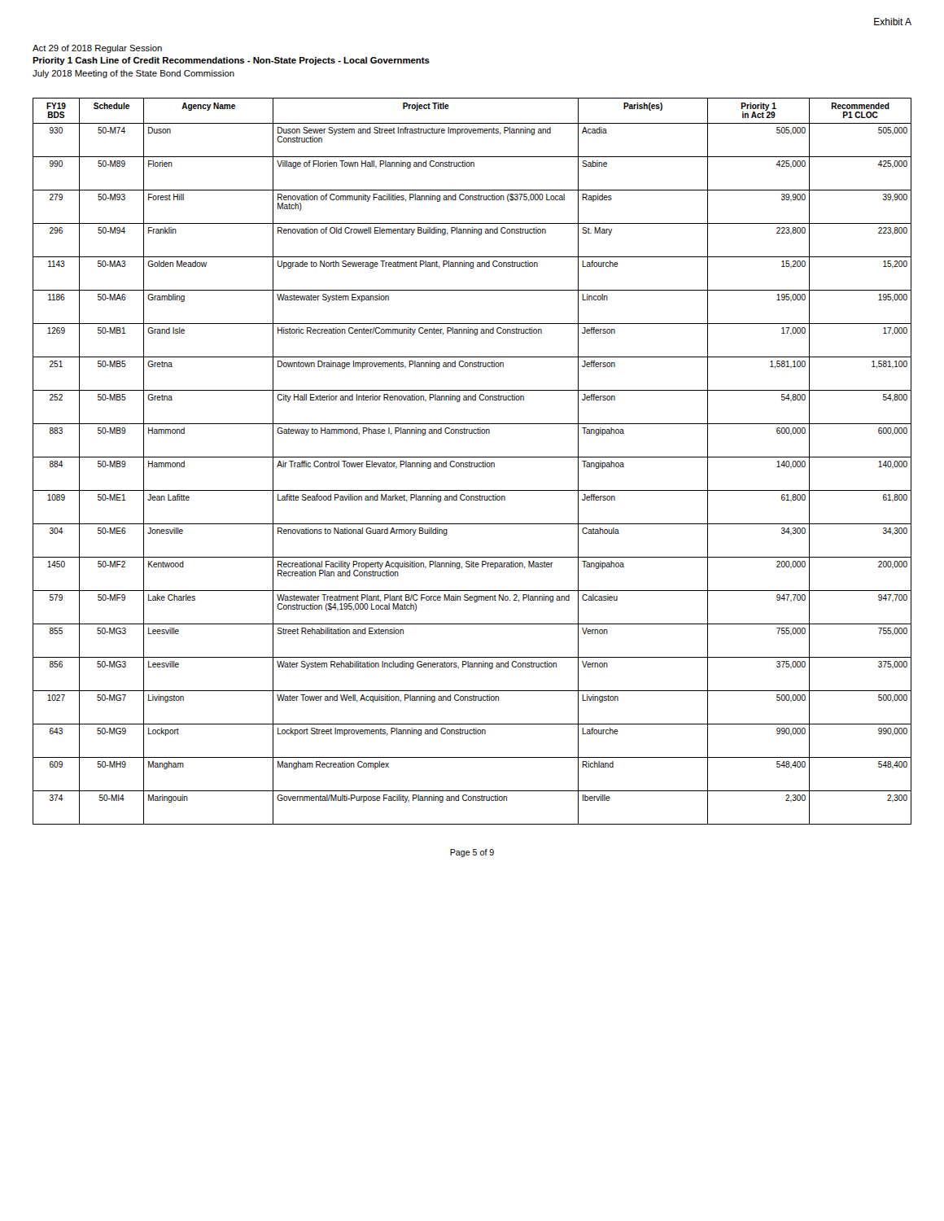Exhibit A
Act 29 of 2018 Regular Session
Priority 1 Cash Line of Credit Recommendations - Non-State Projects - Local Governments
July 2018 Meeting of the State Bond Commission
| FY19 BDS | Schedule | Agency Name | Project Title | Parish(es) | Priority 1 in Act 29 | Recommended P1 CLOC |
| --- | --- | --- | --- | --- | --- | --- |
| 930 | 50-M74 | Duson | Duson Sewer System and Street Infrastructure Improvements, Planning and Construction | Acadia | 505,000 | 505,000 |
| 990 | 50-M89 | Florien | Village of Florien Town Hall, Planning and Construction | Sabine | 425,000 | 425,000 |
| 279 | 50-M93 | Forest Hill | Renovation of Community Facilities, Planning and Construction ($375,000 Local Match) | Rapides | 39,900 | 39,900 |
| 296 | 50-M94 | Franklin | Renovation of Old Crowell Elementary Building, Planning and Construction | St. Mary | 223,800 | 223,800 |
| 1143 | 50-MA3 | Golden Meadow | Upgrade to North Sewerage Treatment Plant, Planning and Construction | Lafourche | 15,200 | 15,200 |
| 1186 | 50-MA6 | Grambling | Wastewater System Expansion | Lincoln | 195,000 | 195,000 |
| 1269 | 50-MB1 | Grand Isle | Historic Recreation Center/Community Center, Planning and Construction | Jefferson | 17,000 | 17,000 |
| 251 | 50-MB5 | Gretna | Downtown Drainage Improvements, Planning and Construction | Jefferson | 1,581,100 | 1,581,100 |
| 252 | 50-MB5 | Gretna | City Hall Exterior and Interior Renovation, Planning and Construction | Jefferson | 54,800 | 54,800 |
| 883 | 50-MB9 | Hammond | Gateway to Hammond, Phase I, Planning and Construction | Tangipahoa | 600,000 | 600,000 |
| 884 | 50-MB9 | Hammond | Air Traffic Control Tower Elevator, Planning and Construction | Tangipahoa | 140,000 | 140,000 |
| 1089 | 50-ME1 | Jean Lafitte | Lafitte Seafood Pavilion and Market, Planning and Construction | Jefferson | 61,800 | 61,800 |
| 304 | 50-ME6 | Jonesville | Renovations to National Guard Armory Building | Catahoula | 34,300 | 34,300 |
| 1450 | 50-MF2 | Kentwood | Recreational Facility Property Acquisition, Planning, Site Preparation, Master Recreation Plan and Construction | Tangipahoa | 200,000 | 200,000 |
| 579 | 50-MF9 | Lake Charles | Wastewater Treatment Plant, Plant B/C Force Main Segment No. 2, Planning and Construction ($4,195,000 Local Match) | Calcasieu | 947,700 | 947,700 |
| 855 | 50-MG3 | Leesville | Street Rehabilitation and Extension | Vernon | 755,000 | 755,000 |
| 856 | 50-MG3 | Leesville | Water System Rehabilitation Including Generators, Planning and Construction | Vernon | 375,000 | 375,000 |
| 1027 | 50-MG7 | Livingston | Water Tower and Well, Acquisition, Planning and Construction | Livingston | 500,000 | 500,000 |
| 643 | 50-MG9 | Lockport | Lockport Street Improvements, Planning and Construction | Lafourche | 990,000 | 990,000 |
| 609 | 50-MH9 | Mangham | Mangham Recreation Complex | Richland | 548,400 | 548,400 |
| 374 | 50-MI4 | Maringouin | Governmental/Multi-Purpose Facility, Planning and Construction | Iberville | 2,300 | 2,300 |
Page 5 of 9